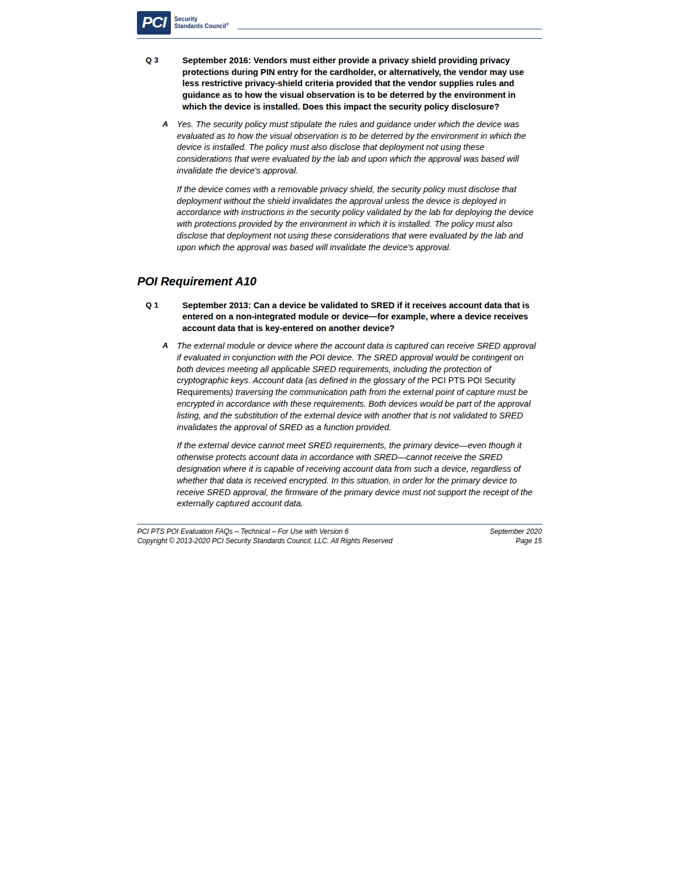PCI
Security
Standards Council®
Q3
September 2016: Vendors must either provide a privacy shield providing privacy protections during PIN entry for the cardholder, or alternatively, the vendor may use less restrictive privacy-shield criteria provided that the vendor supplies rules and guidance as to how the visual observation is to be deterred by the environment in which the device is installed. Does this impact the security policy disclosure?
A
Yes. The security policy must stipulate the rules and guidance under which the device was evaluated as to how the visual observation is to be deterred by the environment in which the device is installed. The policy must also disclose that deployment not using these considerations that were evaluated by the lab and upon which the approval was based will invalidate the device's approval.
If the device comes with a removable privacy shield, the security policy must disclose that deployment without the shield invalidates the approval unless the device is deployed in accordance with instructions in the security policy validated by the lab for deploying the device with protections provided by the environment in which it is installed. The policy must also disclose that deployment not using these considerations that were evaluated by the lab and upon which the approval was based will invalidate the device's approval.
POI Requirement A10
Q1
September 2013: Can a device be validated to SRED if it receives account data that is entered on a non-integrated module or device—for example, where a device receives account data that is key-entered on another device?
A
The external module or device where the account data is captured can receive SRED approval if evaluated in conjunction with the POI device. The SRED approval would be contingent on both devices meeting all applicable SRED requirements, including the protection of cryptographic keys. Account data (as defined in the glossary of the PCI PTS POI Security Requirements) traversing the communication path from the external point of capture must be encrypted in accordance with these requirements. Both devices would be part of the approval listing, and the substitution of the external device with another that is not validated to SRED invalidates the approval of SRED as a function provided.
If the external device cannot meet SRED requirements, the primary device—even though it otherwise protects account data in accordance with SRED—cannot receive the SRED designation where it is capable of receiving account data from such a device, regardless of whether that data is received encrypted. In this situation, in order for the primary device to receive SRED approval, the firmware of the primary device must not support the receipt of the externally captured account data.
PCI PTS POI Evaluation FAQs – Technical – For Use with Version 6
September 2020
Copyright © 2013-2020 PCI Security Standards Council, LLC. All Rights Reserved
Page 15